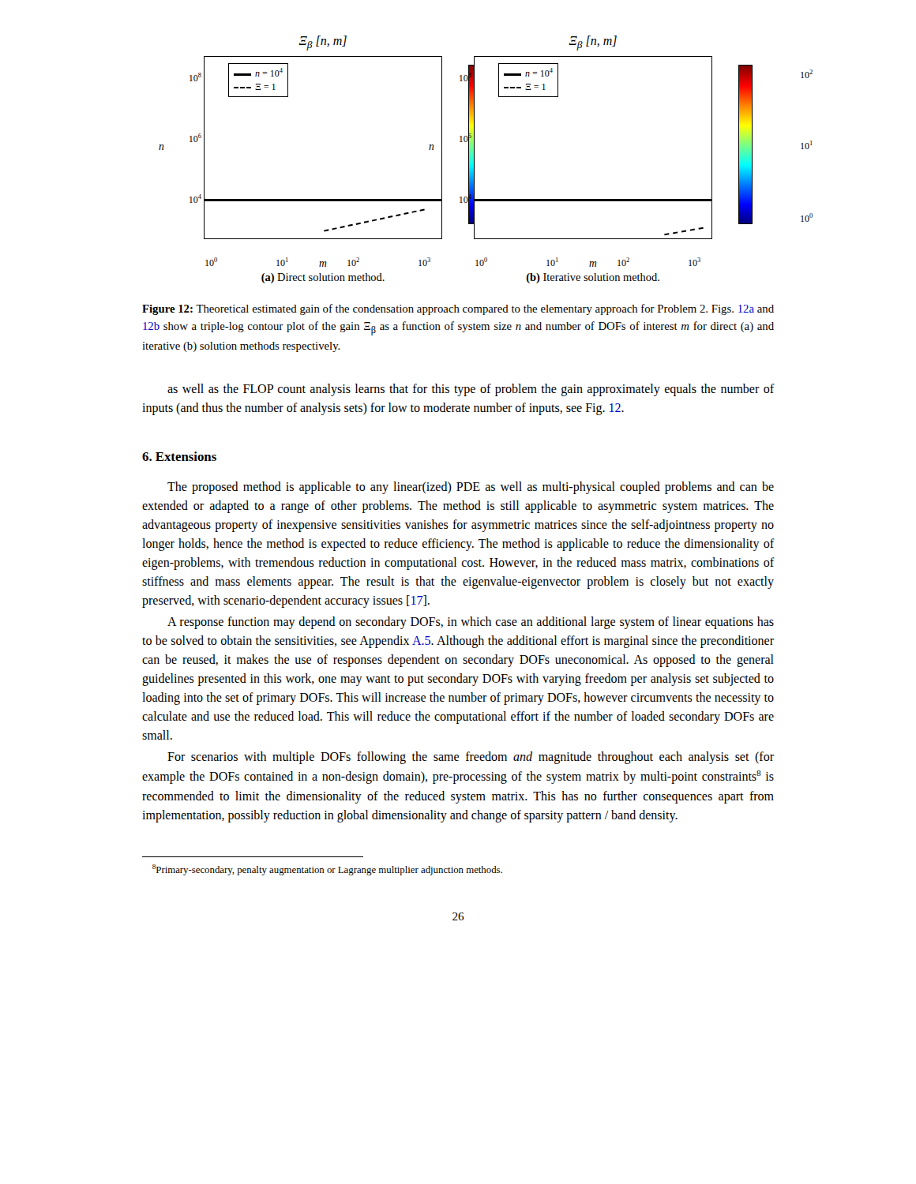Ξβ [n, m]
n
108 106 104
n = 104
Ξ = 1
102 100 10−2
100 101 102 103
m
(a) Direct solution method.
Ξβ [n, m]
n
108 106 104
n = 104
Ξ = 1
102 101 100
100 101 102 103
m
(b) Iterative solution method.
Figure 12: Theoretical estimated gain of the condensation approach compared to the elementary approach for Problem 2. Figs. 12a and 12b show a triple-log contour plot of the gain Ξβ as a function of system size n and number of DOFs of interest m for direct (a) and iterative (b) solution methods respectively.
as well as the FLOP count analysis learns that for this type of problem the gain approximately equals the number of inputs (and thus the number of analysis sets) for low to moderate number of inputs, see Fig. 12.
6. Extensions
The proposed method is applicable to any linear(ized) PDE as well as multi-physical coupled problems and can be extended or adapted to a range of other problems. The method is still applicable to asymmetric system matrices. The advantageous property of inexpensive sensitivities vanishes for asymmetric matrices since the self-adjointness property no longer holds, hence the method is expected to reduce efficiency. The method is applicable to reduce the dimensionality of eigen-problems, with tremendous reduction in computational cost. However, in the reduced mass matrix, combinations of stiffness and mass elements appear. The result is that the eigenvalue-eigenvector problem is closely but not exactly preserved, with scenario-dependent accuracy issues [17].
A response function may depend on secondary DOFs, in which case an additional large system of linear equations has to be solved to obtain the sensitivities, see Appendix A.5. Although the additional effort is marginal since the preconditioner can be reused, it makes the use of responses dependent on secondary DOFs uneconomical. As opposed to the general guidelines presented in this work, one may want to put secondary DOFs with varying freedom per analysis set subjected to loading into the set of primary DOFs. This will increase the number of primary DOFs, however circumvents the necessity to calculate and use the reduced load. This will reduce the computational effort if the number of loaded secondary DOFs are small.
For scenarios with multiple DOFs following the same freedom and magnitude throughout each analysis set (for example the DOFs contained in a non-design domain), pre-processing of the system matrix by multi-point constraints8 is recommended to limit the dimensionality of the reduced system matrix. This has no further consequences apart from implementation, possibly reduction in global dimensionality and change of sparsity pattern / band density.
8Primary-secondary, penalty augmentation or Lagrange multiplier adjunction methods.
26